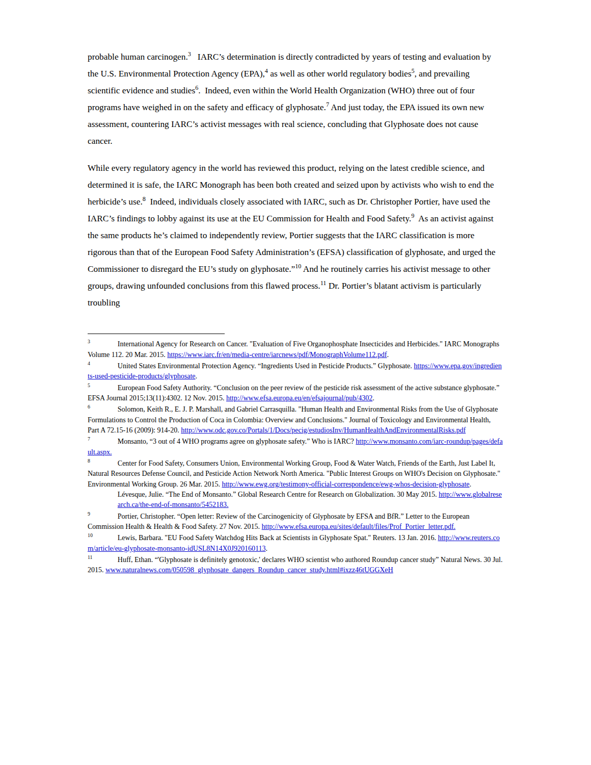probable human carcinogen.3 IARC’s determination is directly contradicted by years of testing and evaluation by the U.S. Environmental Protection Agency (EPA),4 as well as other world regulatory bodies5, and prevailing scientific evidence and studies6. Indeed, even within the World Health Organization (WHO) three out of four programs have weighed in on the safety and efficacy of glyphosate.7 And just today, the EPA issued its own new assessment, countering IARC’s activist messages with real science, concluding that Glyphosate does not cause cancer.
While every regulatory agency in the world has reviewed this product, relying on the latest credible science, and determined it is safe, the IARC Monograph has been both created and seized upon by activists who wish to end the herbicide’s use.8 Indeed, individuals closely associated with IARC, such as Dr. Christopher Portier, have used the IARC’s findings to lobby against its use at the EU Commission for Health and Food Safety.9 As an activist against the same products he’s claimed to independently review, Portier suggests that the IARC classification is more rigorous than that of the European Food Safety Administration’s (EFSA) classification of glyphosate, and urged the Commissioner to disregard the EU’s study on glyphosate.”10 And he routinely carries his activist message to other groups, drawing unfounded conclusions from this flawed process.11 Dr. Portier’s blatant activism is particularly troubling
3 International Agency for Research on Cancer. "Evaluation of Five Organophosphate Insecticides and Herbicides." IARC Monographs Volume 112. 20 Mar. 2015. https://www.iarc.fr/en/media-centre/iarcnews/pdf/MonographVolume112.pdf.
4 United States Environmental Protection Agency. “Ingredients Used in Pesticide Products.” Glyphosate. https://www.epa.gov/ingredients-used-pesticide-products/glyphosate.
5 European Food Safety Authority. “Conclusion on the peer review of the pesticide risk assessment of the active substance glyphosate.” EFSA Journal 2015;13(11):4302. 12 Nov. 2015. http://www.efsa.europa.eu/en/efsajournal/pub/4302.
6 Solomon, Keith R., E. J. P. Marshall, and Gabriel Carrasquilla. "Human Health and Environmental Risks from the Use of Glyphosate Formulations to Control the Production of Coca in Colombia: Overview and Conclusions." Journal of Toxicology and Environmental Health, Part A 72.15-16 (2009): 914-20. http://www.odc.gov.co/Portals/1/Docs/pecig/estudiosInv/HumanHealthAndEnvironmentalRisks.pdf
7 Monsanto, “3 out of 4 WHO programs agree on glyphosate safety.” Who is IARC? http://www.monsanto.com/iarc-roundup/pages/default.aspx.
8 Center for Food Safety, Consumers Union, Environmental Working Group, Food & Water Watch, Friends of the Earth, Just Label It, Natural Resources Defense Council, and Pesticide Action Network North America. "Public Interest Groups on WHO's Decision on Glyphosate." Environmental Working Group. 26 Mar. 2015. http://www.ewg.org/testimony-official-correspondence/ewg-whos-decision-glyphosate. Lévesque, Julie. “The End of Monsanto.” Global Research Centre for Research on Globalization. 30 May 2015. http://www.globalresearch.ca/the-end-of-monsanto/5452183.
9 Portier, Christopher. “Open letter: Review of the Carcinogenicity of Glyphosate by EFSA and BfR.” Letter to the European Commission Health & Health & Food Safety. 27 Nov. 2015. http://www.efsa.europa.eu/sites/default/files/Prof_Portier_letter.pdf.
10 Lewis, Barbara. "EU Food Safety Watchdog Hits Back at Scientists in Glyphosate Spat." Reuters. 13 Jan. 2016. http://www.reuters.com/article/eu-glyphosate-monsanto-idUSL8N14X0J920160113.
11 Huff, Ethan. “'Glyphosate is definitely genotoxic,' declares WHO scientist who authored Roundup cancer study” Natural News. 30 Jul. 2015. www.naturalnews.com/050598_glyphosate_dangers_Roundup_cancer_study.html#ixzz46tUGGXeH